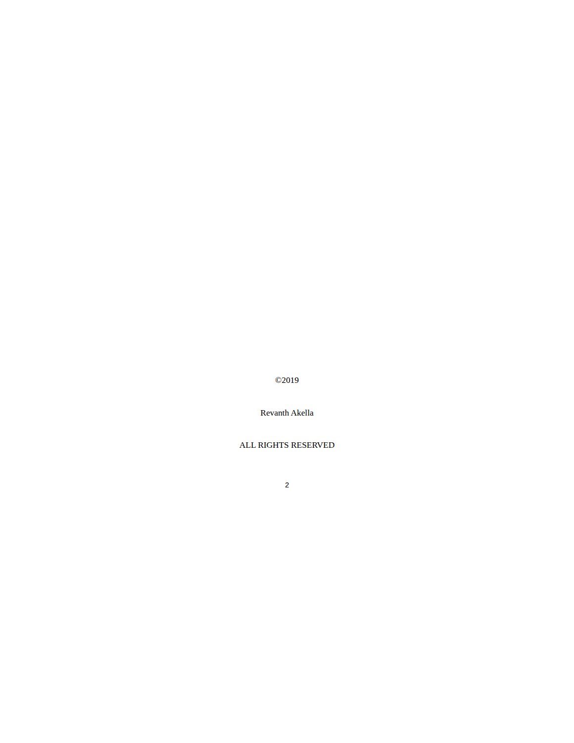©2019
Revanth Akella
ALL RIGHTS RESERVED
2